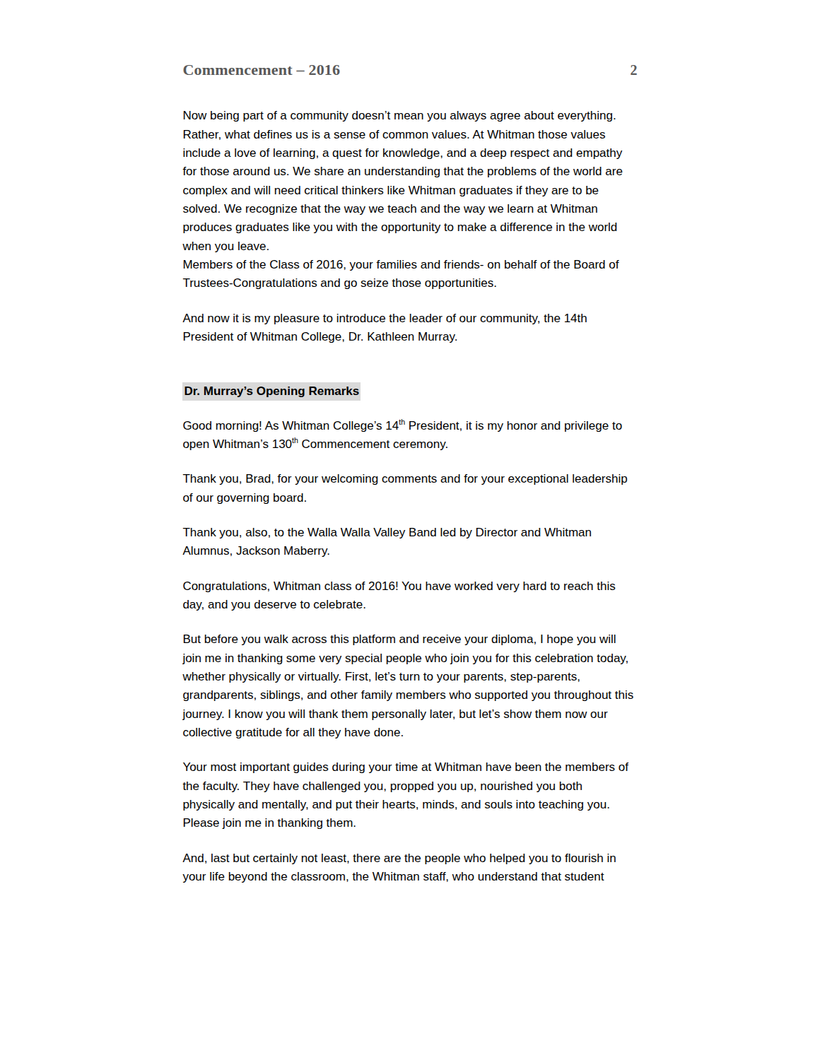Commencement – 2016
2
Now being part of a community doesn’t mean you always agree about everything. Rather, what defines us is a sense of common values. At Whitman those values include a love of learning, a quest for knowledge, and a deep respect and empathy for those around us. We share an understanding that the problems of the world are complex and will need critical thinkers like Whitman graduates if they are to be solved. We recognize that the way we teach and the way we learn at Whitman produces graduates like you with the opportunity to make a difference in the world when you leave.
Members of the Class of 2016, your families and friends- on behalf of the Board of Trustees-Congratulations and go seize those opportunities.
And now it is my pleasure to introduce the leader of our community, the 14th President of Whitman College, Dr. Kathleen Murray.
Dr. Murray’s Opening Remarks
Good morning! As Whitman College’s 14th President, it is my honor and privilege to open Whitman’s 130th Commencement ceremony.
Thank you, Brad, for your welcoming comments and for your exceptional leadership of our governing board.
Thank you, also, to the Walla Walla Valley Band led by Director and Whitman Alumnus, Jackson Maberry.
Congratulations, Whitman class of 2016! You have worked very hard to reach this day, and you deserve to celebrate.
But before you walk across this platform and receive your diploma, I hope you will join me in thanking some very special people who join you for this celebration today, whether physically or virtually. First, let’s turn to your parents, step-parents, grandparents, siblings, and other family members who supported you throughout this journey. I know you will thank them personally later, but let’s show them now our collective gratitude for all they have done.
Your most important guides during your time at Whitman have been the members of the faculty. They have challenged you, propped you up, nourished you both physically and mentally, and put their hearts, minds, and souls into teaching you. Please join me in thanking them.
And, last but certainly not least, there are the people who helped you to flourish in your life beyond the classroom, the Whitman staff, who understand that student